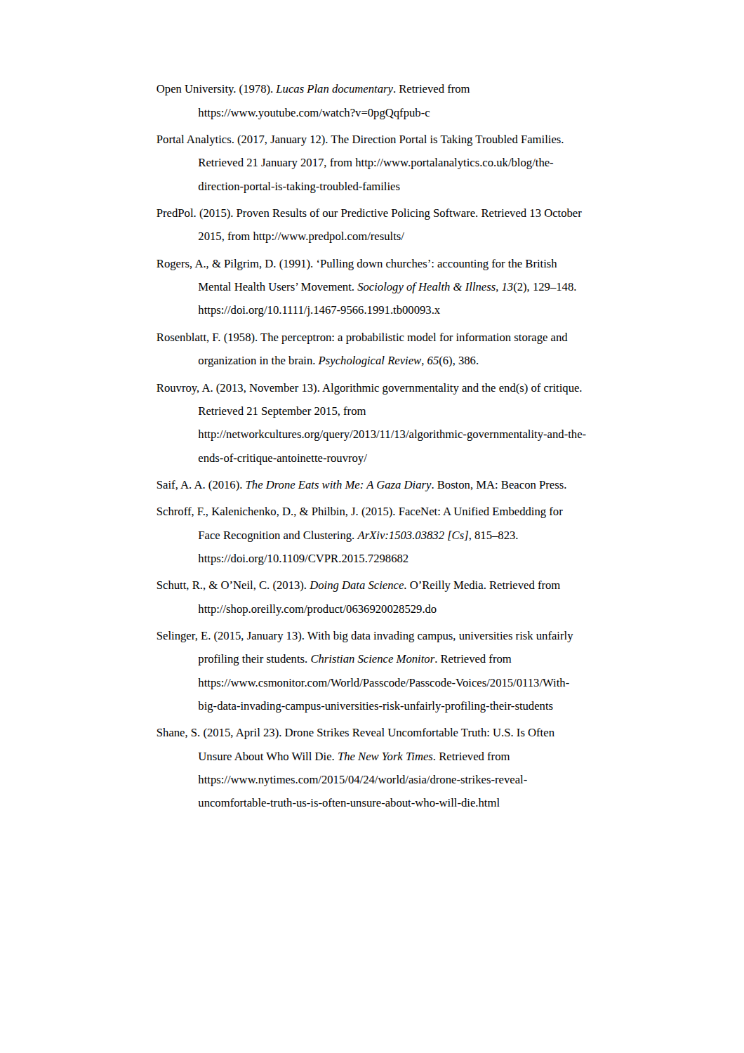Open University. (1978). Lucas Plan documentary. Retrieved from https://www.youtube.com/watch?v=0pgQqfpub-c
Portal Analytics. (2017, January 12). The Direction Portal is Taking Troubled Families. Retrieved 21 January 2017, from http://www.portalanalytics.co.uk/blog/the-direction-portal-is-taking-troubled-families
PredPol. (2015). Proven Results of our Predictive Policing Software. Retrieved 13 October 2015, from http://www.predpol.com/results/
Rogers, A., & Pilgrim, D. (1991). ‘Pulling down churches’: accounting for the British Mental Health Users’ Movement. Sociology of Health & Illness, 13(2), 129–148. https://doi.org/10.1111/j.1467-9566.1991.tb00093.x
Rosenblatt, F. (1958). The perceptron: a probabilistic model for information storage and organization in the brain. Psychological Review, 65(6), 386.
Rouvroy, A. (2013, November 13). Algorithmic governmentality and the end(s) of critique. Retrieved 21 September 2015, from http://networkcultures.org/query/2013/11/13/algorithmic-governmentality-and-the-ends-of-critique-antoinette-rouvroy/
Saif, A. A. (2016). The Drone Eats with Me: A Gaza Diary. Boston, MA: Beacon Press.
Schroff, F., Kalenichenko, D., & Philbin, J. (2015). FaceNet: A Unified Embedding for Face Recognition and Clustering. ArXiv:1503.03832 [Cs], 815–823. https://doi.org/10.1109/CVPR.2015.7298682
Schutt, R., & O’Neil, C. (2013). Doing Data Science. O’Reilly Media. Retrieved from http://shop.oreilly.com/product/0636920028529.do
Selinger, E. (2015, January 13). With big data invading campus, universities risk unfairly profiling their students. Christian Science Monitor. Retrieved from https://www.csmonitor.com/World/Passcode/Passcode-Voices/2015/0113/With-big-data-invading-campus-universities-risk-unfairly-profiling-their-students
Shane, S. (2015, April 23). Drone Strikes Reveal Uncomfortable Truth: U.S. Is Often Unsure About Who Will Die. The New York Times. Retrieved from https://www.nytimes.com/2015/04/24/world/asia/drone-strikes-reveal-uncomfortable-truth-us-is-often-unsure-about-who-will-die.html